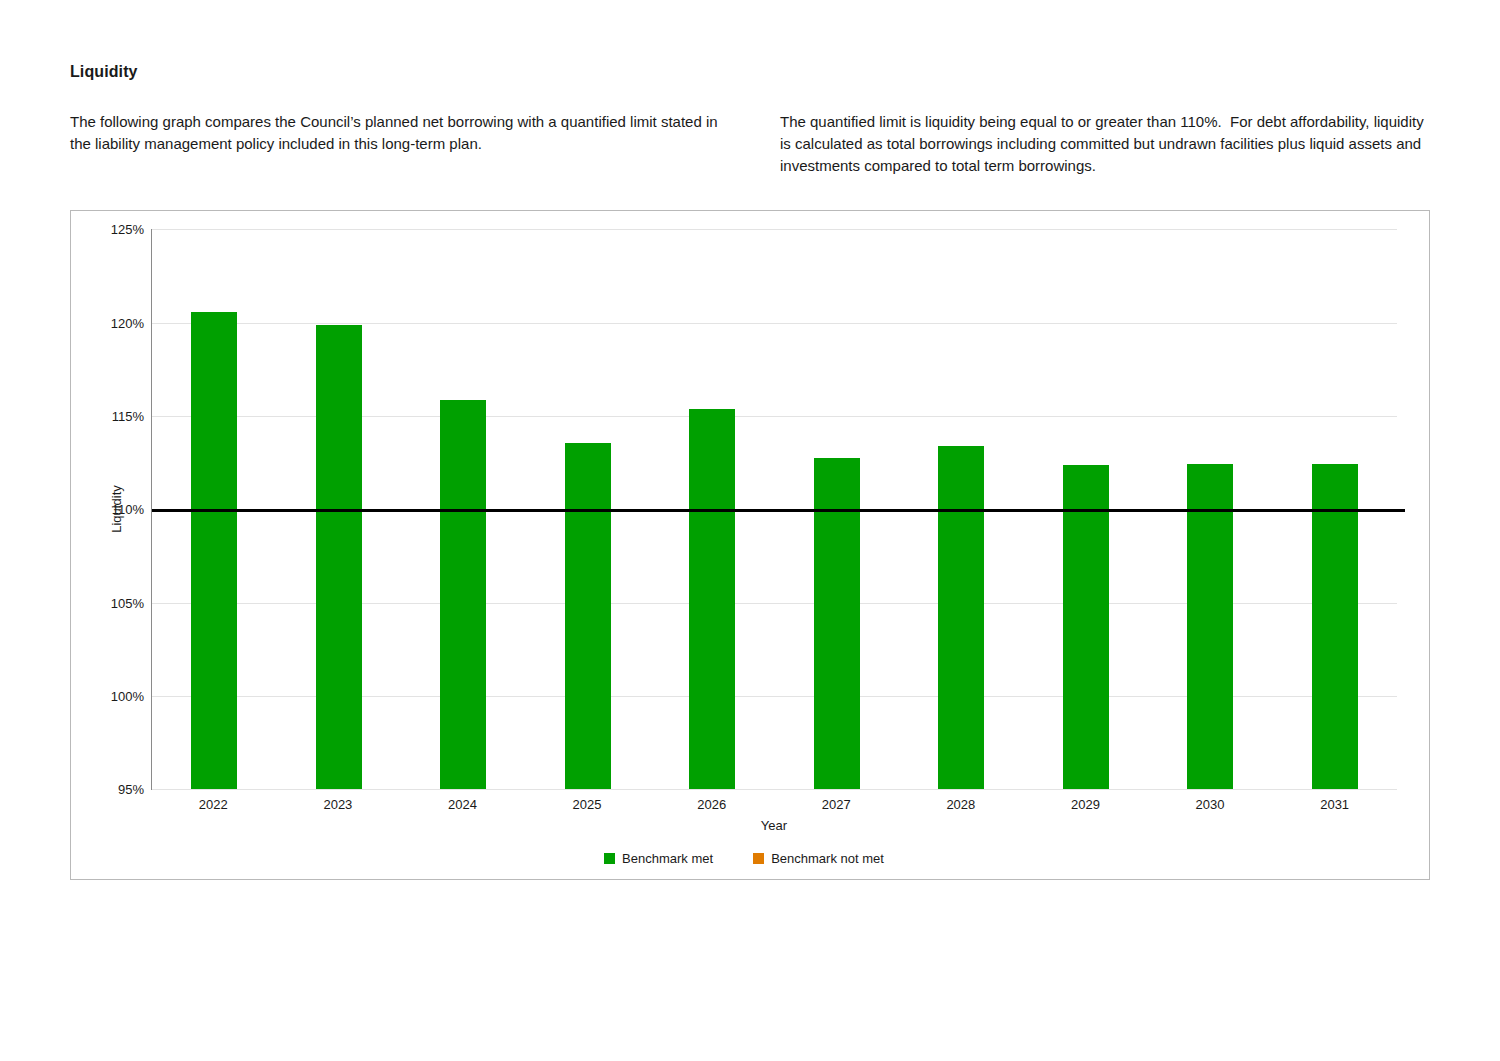Liquidity
The following graph compares the Council’s planned net borrowing with a quantified limit stated in the liability management policy included in this long-term plan.
The quantified limit is liquidity being equal to or greater than 110%. For debt affordability, liquidity is calculated as total borrowings including committed but undrawn facilities plus liquid assets and investments compared to total term borrowings.
Liquidity
125%
120%
115%
110%
105%
100%
95%
2022
2023
2024
2025
2026
2027
2028
2029
2030
2031
Year
Benchmark met
Benchmark not met